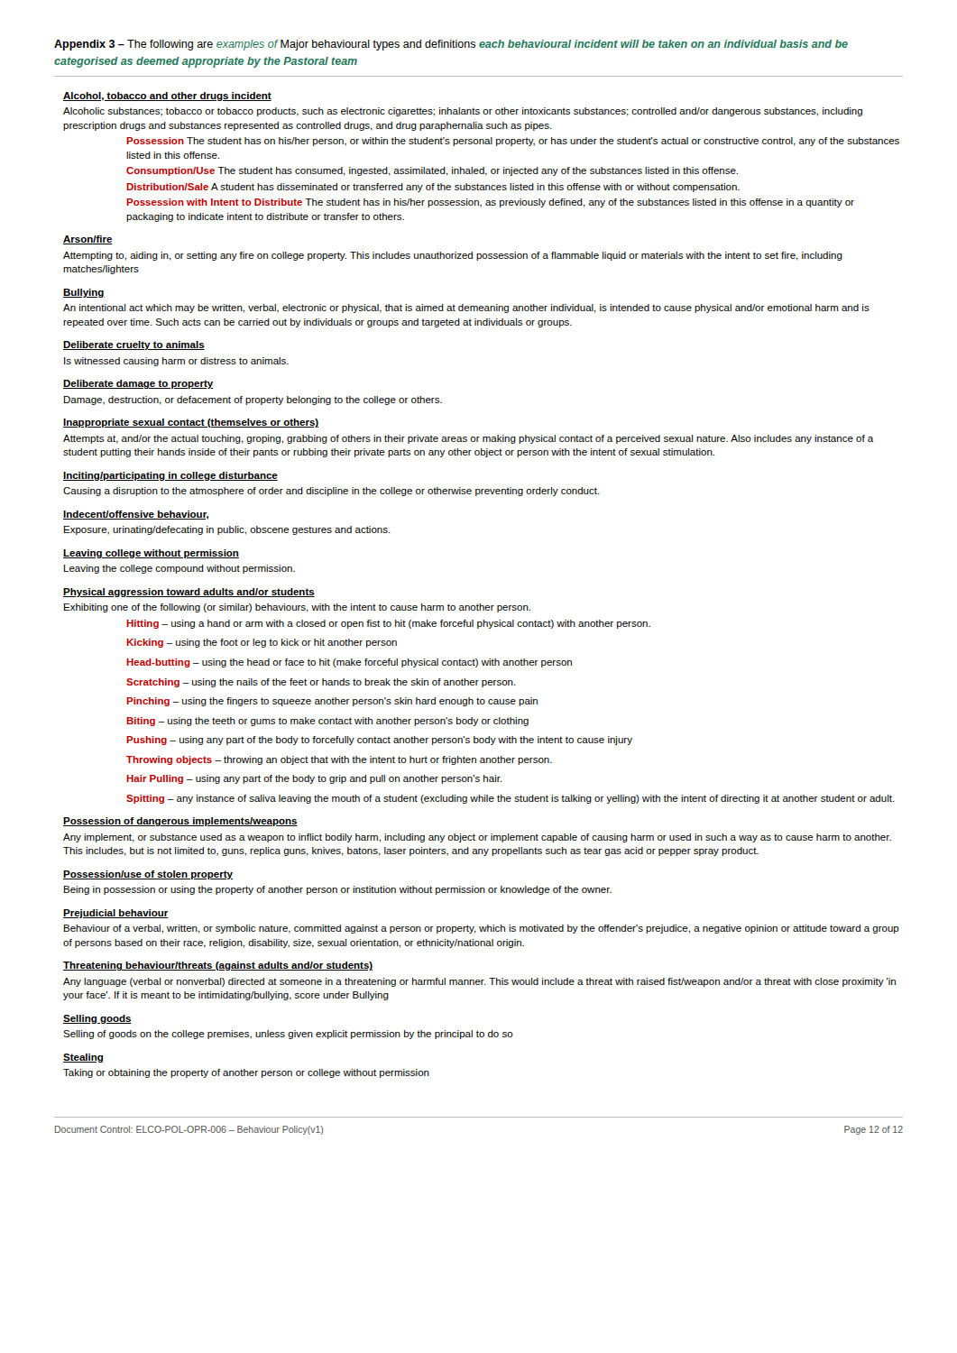Appendix 3 – The following are examples of Major behavioural types and definitions each behavioural incident will be taken on an individual basis and be categorised as deemed appropriate by the Pastoral team
Alcohol, tobacco and other drugs incident
Alcoholic substances; tobacco or tobacco products, such as electronic cigarettes; inhalants or other intoxicants substances; controlled and/or dangerous substances, including prescription drugs and substances represented as controlled drugs, and drug paraphernalia such as pipes.
Possession The student has on his/her person, or within the student's personal property, or has under the student's actual or constructive control, any of the substances listed in this offense.
Consumption/Use The student has consumed, ingested, assimilated, inhaled, or injected any of the substances listed in this offense.
Distribution/Sale A student has disseminated or transferred any of the substances listed in this offense with or without compensation.
Possession with Intent to Distribute The student has in his/her possession, as previously defined, any of the substances listed in this offense in a quantity or packaging to indicate intent to distribute or transfer to others.
Arson/fire
Attempting to, aiding in, or setting any fire on college property. This includes unauthorized possession of a flammable liquid or materials with the intent to set fire, including matches/lighters
Bullying
An intentional act which may be written, verbal, electronic or physical, that is aimed at demeaning another individual, is intended to cause physical and/or emotional harm and is repeated over time. Such acts can be carried out by individuals or groups and targeted at individuals or groups.
Deliberate cruelty to animals
Is witnessed causing harm or distress to animals.
Deliberate damage to property
Damage, destruction, or defacement of property belonging to the college or others.
Inappropriate sexual contact (themselves or others)
Attempts at, and/or the actual touching, groping, grabbing of others in their private areas or making physical contact of a perceived sexual nature. Also includes any instance of a student putting their hands inside of their pants or rubbing their private parts on any other object or person with the intent of sexual stimulation.
Inciting/participating in college disturbance
Causing a disruption to the atmosphere of order and discipline in the college or otherwise preventing orderly conduct.
Indecent/offensive behaviour,
Exposure, urinating/defecating in public, obscene gestures and actions.
Leaving college without permission
Leaving the college compound without permission.
Physical aggression toward adults and/or students
Exhibiting one of the following (or similar) behaviours, with the intent to cause harm to another person.
Hitting – using a hand or arm with a closed or open fist to hit (make forceful physical contact) with another person.
Kicking – using the foot or leg to kick or hit another person
Head-butting – using the head or face to hit (make forceful physical contact) with another person
Scratching – using the nails of the feet or hands to break the skin of another person.
Pinching – using the fingers to squeeze another person's skin hard enough to cause pain
Biting – using the teeth or gums to make contact with another person's body or clothing
Pushing – using any part of the body to forcefully contact another person's body with the intent to cause injury
Throwing objects – throwing an object that with the intent to hurt or frighten another person.
Hair Pulling – using any part of the body to grip and pull on another person's hair.
Spitting – any instance of saliva leaving the mouth of a student (excluding while the student is talking or yelling) with the intent of directing it at another student or adult.
Possession of dangerous implements/weapons
Any implement, or substance used as a weapon to inflict bodily harm, including any object or implement capable of causing harm or used in such a way as to cause harm to another. This includes, but is not limited to, guns, replica guns, knives, batons, laser pointers, and any propellants such as tear gas acid or pepper spray product.
Possession/use of stolen property
Being in possession or using the property of another person or institution without permission or knowledge of the owner.
Prejudicial behaviour
Behaviour of a verbal, written, or symbolic nature, committed against a person or property, which is motivated by the offender's prejudice, a negative opinion or attitude toward a group of persons based on their race, religion, disability, size, sexual orientation, or ethnicity/national origin.
Threatening behaviour/threats (against adults and/or students)
Any language (verbal or nonverbal) directed at someone in a threatening or harmful manner. This would include a threat with raised fist/weapon and/or a threat with close proximity 'in your face'. If it is meant to be intimidating/bullying, score under Bullying
Selling goods
Selling of goods on the college premises, unless given explicit permission by the principal to do so
Stealing
Taking or obtaining the property of another person or college without permission
Document Control: ELCO-POL-OPR-006 – Behaviour Policy(v1) Page 12 of 12